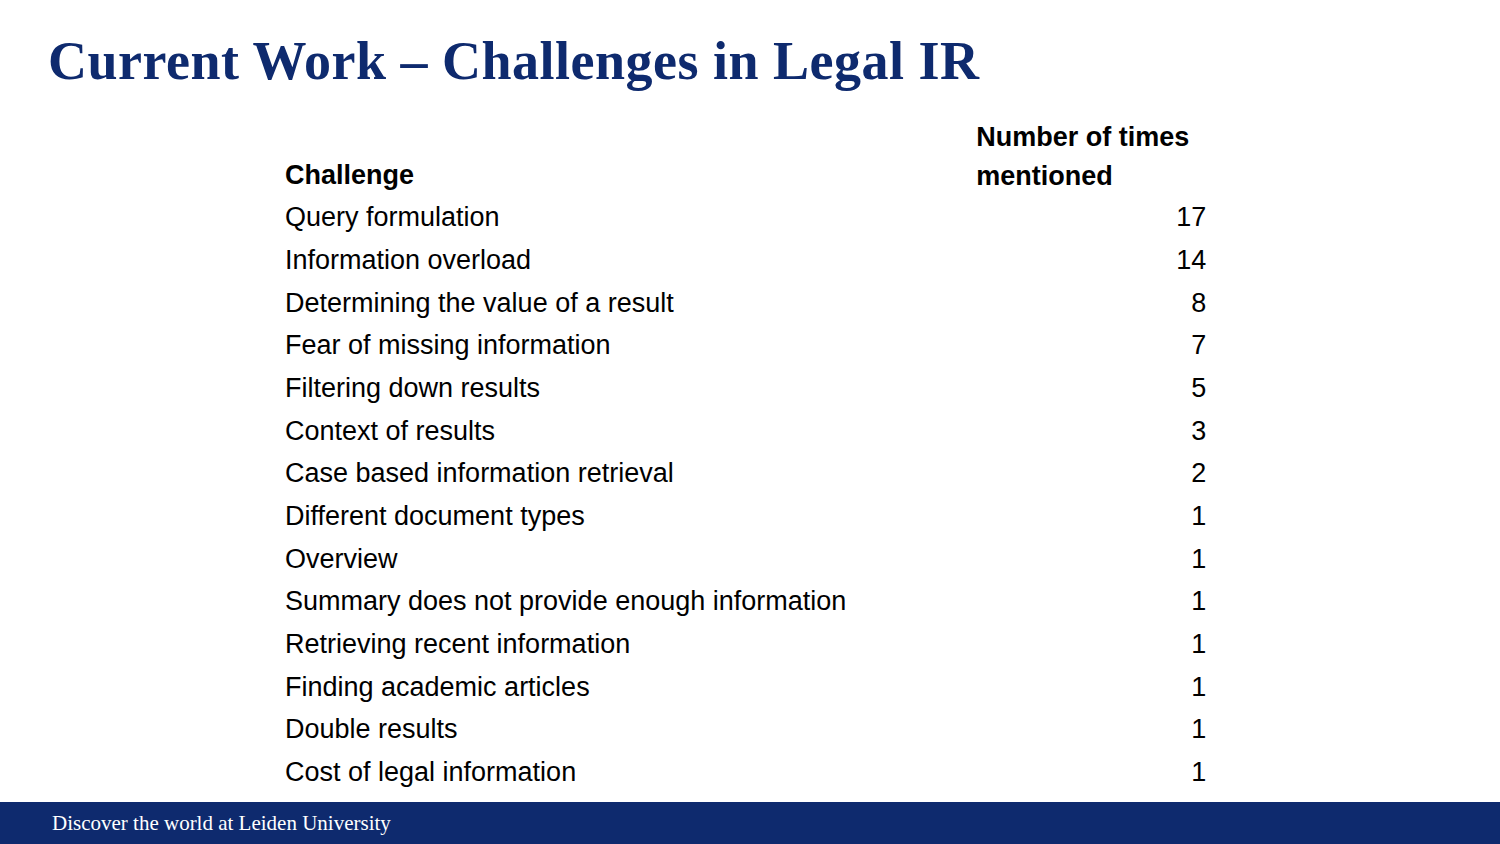Current Work – Challenges in Legal IR
| Challenge | Number of times mentioned |
| --- | --- |
| Query formulation | 17 |
| Information overload | 14 |
| Determining the value of a result | 8 |
| Fear of missing information | 7 |
| Filtering down results | 5 |
| Context of results | 3 |
| Case based information retrieval | 2 |
| Different document types | 1 |
| Overview | 1 |
| Summary does not provide enough information | 1 |
| Retrieving recent information | 1 |
| Finding academic articles | 1 |
| Double results | 1 |
| Cost of legal information | 1 |
Discover the world at Leiden University